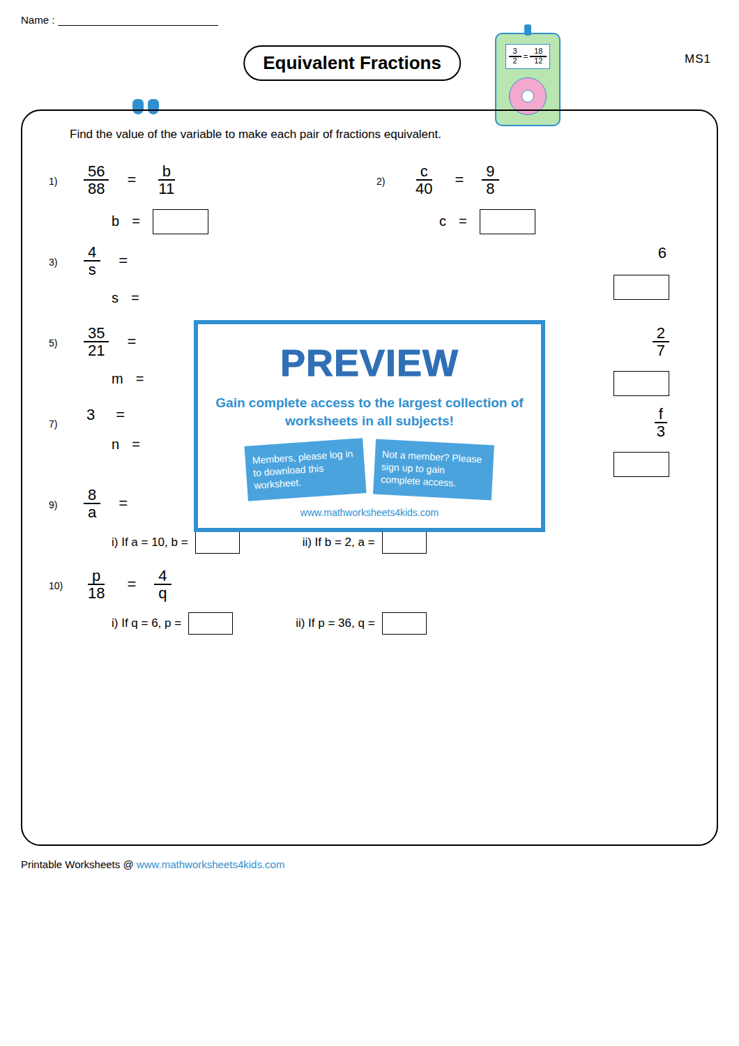Name :
Equivalent Fractions
32 = 1812
MS1
Find the value of the variable to make each pair of fractions equivalent.
1)
5688 = b 11
b=
2)
c 40 = 98
c=
3)
4 s =
s=
6
5)
3521 =
m=
27
7)
3 =
n=
f 3
9)
8 a =
i) If a = 10, b = ii) If b = 2, a =
10)
p 18 = 4 q
i) If q = 6, p = ii) If p = 36, q =
PREVIEW
Gain complete access to the largest collection of worksheets in all subjects!
Members, please log in to download this worksheet.
Not a member? Please sign up to gain complete access.
www.mathworksheets4kids.com
Printable Worksheets @ www.mathworksheets4kids.com